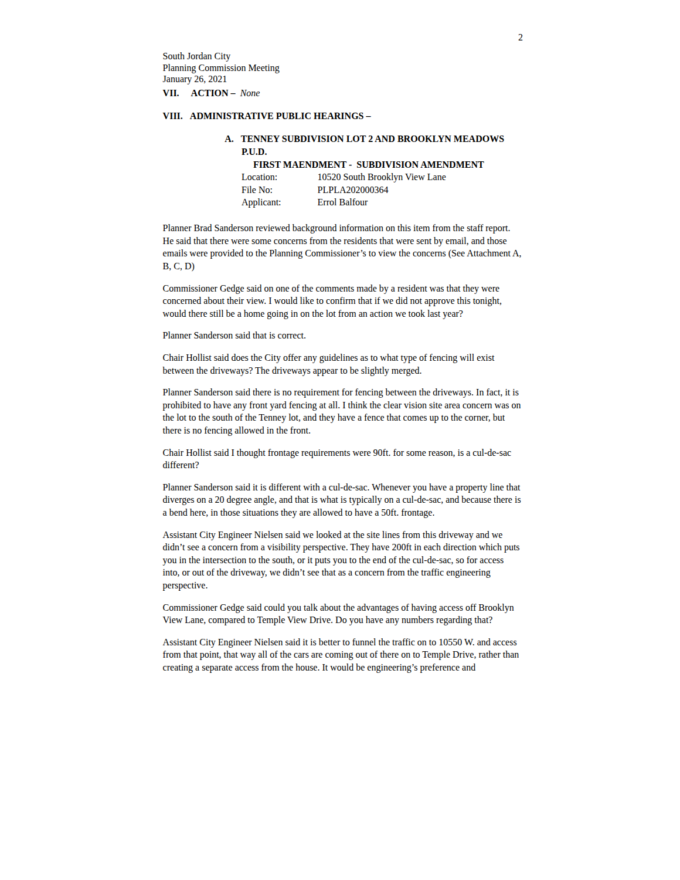2
South Jordan City
Planning Commission Meeting
January 26, 2021
VII. ACTION – None
VIII. ADMINISTRATIVE PUBLIC HEARINGS –
A. TENNEY SUBDIVISION LOT 2 AND BROOKLYN MEADOWS P.U.D.
FIRST MAENDMENT - SUBDIVISION AMENDMENT
| Location: | 10520 South Brooklyn View Lane |
| File No: | PLPLA202000364 |
| Applicant: | Errol Balfour |
Planner Brad Sanderson reviewed background information on this item from the staff report. He said that there were some concerns from the residents that were sent by email, and those emails were provided to the Planning Commissioner’s to view the concerns (See Attachment A, B, C, D)
Commissioner Gedge said on one of the comments made by a resident was that they were concerned about their view. I would like to confirm that if we did not approve this tonight, would there still be a home going in on the lot from an action we took last year?
Planner Sanderson said that is correct.
Chair Hollist said does the City offer any guidelines as to what type of fencing will exist between the driveways? The driveways appear to be slightly merged.
Planner Sanderson said there is no requirement for fencing between the driveways. In fact, it is prohibited to have any front yard fencing at all. I think the clear vision site area concern was on the lot to the south of the Tenney lot, and they have a fence that comes up to the corner, but there is no fencing allowed in the front.
Chair Hollist said I thought frontage requirements were 90ft. for some reason, is a cul-de-sac different?
Planner Sanderson said it is different with a cul-de-sac. Whenever you have a property line that diverges on a 20 degree angle, and that is what is typically on a cul-de-sac, and because there is a bend here, in those situations they are allowed to have a 50ft. frontage.
Assistant City Engineer Nielsen said we looked at the site lines from this driveway and we didn’t see a concern from a visibility perspective. They have 200ft in each direction which puts you in the intersection to the south, or it puts you to the end of the cul-de-sac, so for access into, or out of the driveway, we didn’t see that as a concern from the traffic engineering perspective.
Commissioner Gedge said could you talk about the advantages of having access off Brooklyn View Lane, compared to Temple View Drive. Do you have any numbers regarding that?
Assistant City Engineer Nielsen said it is better to funnel the traffic on to 10550 W. and access from that point, that way all of the cars are coming out of there on to Temple Drive, rather than creating a separate access from the house. It would be engineering’s preference and